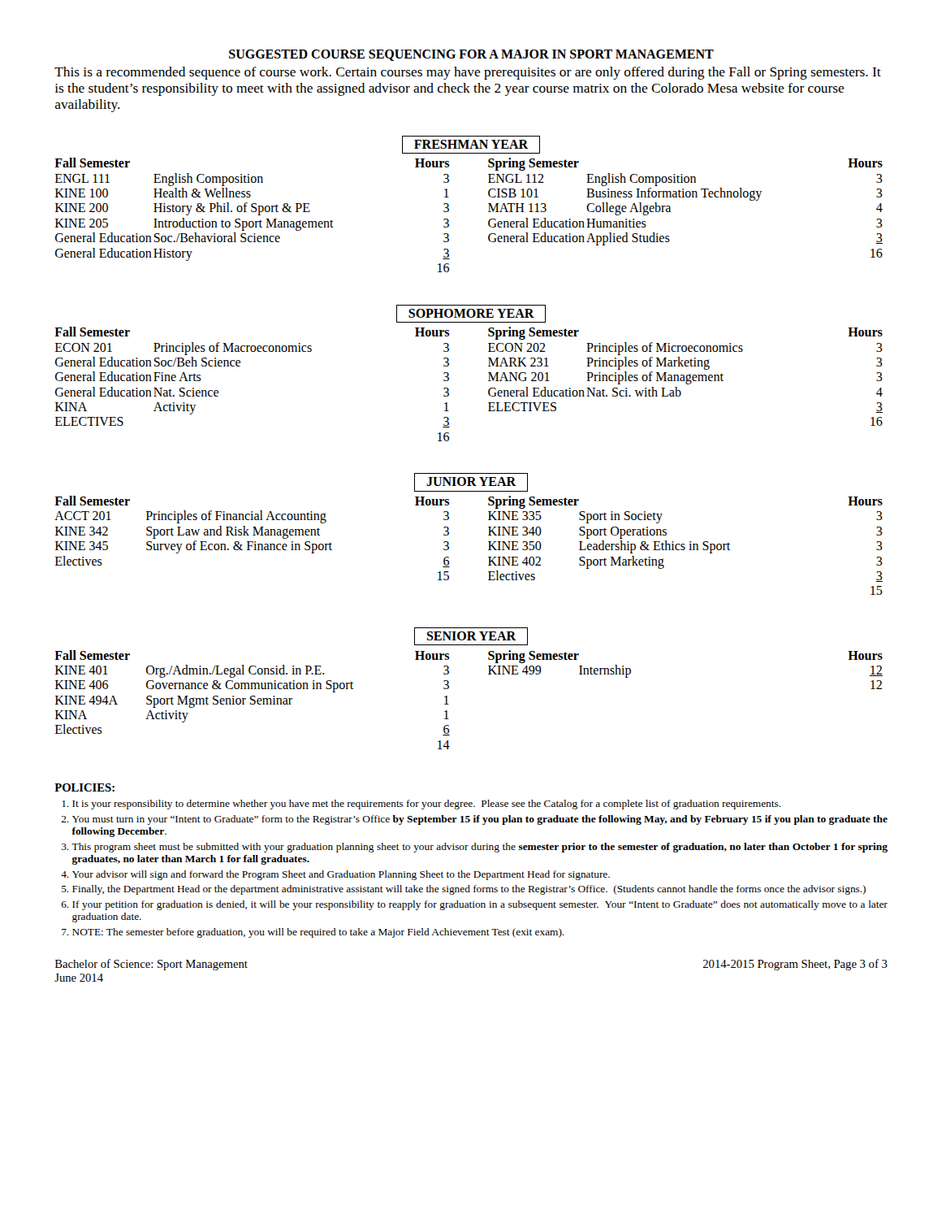SUGGESTED COURSE SEQUENCING FOR A MAJOR IN SPORT MANAGEMENT
This is a recommended sequence of course work. Certain courses may have prerequisites or are only offered during the Fall or Spring semesters. It is the student’s responsibility to meet with the assigned advisor and check the 2 year course matrix on the Colorado Mesa website for course availability.
FRESHMAN YEAR
| / Fall Semester / Hours / / ENGL 111 / English Composition / 3 / / KINE 100 / Health & Wellness / 1 / / KINE 200 / History & Phil. of Sport & PE / 3 / / KINE 205 / Introduction to Sport Management / 3 / / General Education / Soc./Behavioral Science / 3 / / General Education / History / 3 / / / / 16 / | | / Spring Semester / Hours / / ENGL 112 / English Composition / 3 / / CISB 101 / Business Information Technology / 3 / / MATH 113 / College Algebra / 4 / / General Education / Humanities / 3 / / General Education / Applied Studies / 3 / / / / 16 / |
SOPHOMORE YEAR
| / Fall Semester / Hours / / ECON 201 / Principles of Macroeconomics / 3 / / General Education / Soc/Beh Science / 3 / / General Education / Fine Arts / 3 / / General Education / Nat. Science / 3 / / KINA / Activity / 1 / / ELECTIVES / / 3 / / / / 16 / | | / Spring Semester / Hours / / ECON 202 / Principles of Microeconomics / 3 / / MARK 231 / Principles of Marketing / 3 / / MANG 201 / Principles of Management / 3 / / General Education / Nat. Sci. with Lab / 4 / / ELECTIVES / / 3 / / / / 16 / |
JUNIOR YEAR
| / Fall Semester / Hours / / ACCT 201 / Principles of Financial Accounting / 3 / / KINE 342 / Sport Law and Risk Management / 3 / / KINE 345 / Survey of Econ. & Finance in Sport / 3 / / Electives / / 6 / / / / 15 / | | / Spring Semester / Hours / / KINE 335 / Sport in Society / 3 / / KINE 340 / Sport Operations / 3 / / KINE 350 / Leadership & Ethics in Sport / 3 / / KINE 402 / Sport Marketing / 3 / / Electives / / 3 / / / / 15 / |
SENIOR YEAR
| / Fall Semester / Hours / / KINE 401 / Org./Admin./Legal Consid. in P.E. / 3 / / KINE 406 / Governance & Communication in Sport / 3 / / KINE 494A / Sport Mgmt Senior Seminar / 1 / / KINA / Activity / 1 / / Electives / / 6 / / / / 14 / | | / Spring Semester / Hours / / KINE 499 / Internship / 12 / / / / 12 / |
POLICIES:
It is your responsibility to determine whether you have met the requirements for your degree. Please see the Catalog for a complete list of graduation requirements.
You must turn in your “Intent to Graduate” form to the Registrar’s Office by September 15 if you plan to graduate the following May, and by February 15 if you plan to graduate the following December.
This program sheet must be submitted with your graduation planning sheet to your advisor during the semester prior to the semester of graduation, no later than October 1 for spring graduates, no later than March 1 for fall graduates.
Your advisor will sign and forward the Program Sheet and Graduation Planning Sheet to the Department Head for signature.
Finally, the Department Head or the department administrative assistant will take the signed forms to the Registrar’s Office. (Students cannot handle the forms once the advisor signs.)
If your petition for graduation is denied, it will be your responsibility to reapply for graduation in a subsequent semester. Your “Intent to Graduate” does not automatically move to a later graduation date.
NOTE: The semester before graduation, you will be required to take a Major Field Achievement Test (exit exam).
| Bachelor of Science: Sport Management | 2014-2015 Program Sheet, Page 3 of 3 |
| June 2014 | |